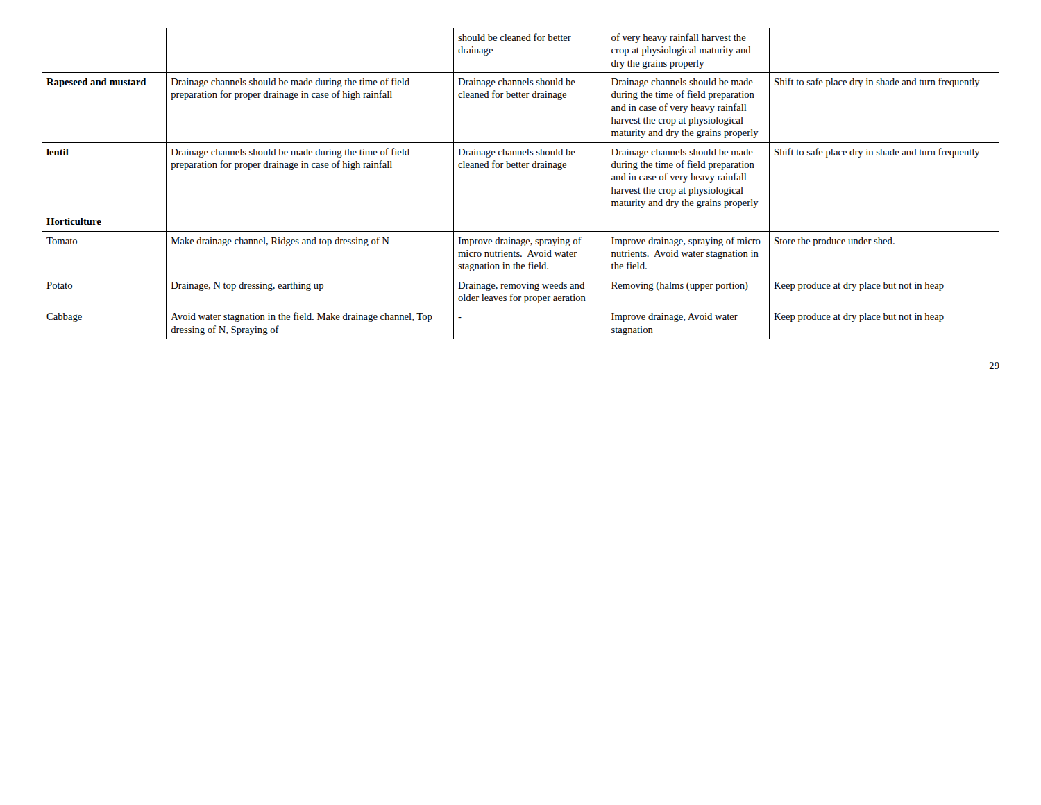| | | should be cleaned for better drainage | of very heavy rainfall harvest the crop at physiological maturity and dry the grains properly | |
| Rapeseed and mustard | Drainage channels should be made during the time of field preparation for proper drainage in case of high rainfall | Drainage channels should be cleaned for better drainage | Drainage channels should be made during the time of field preparation and in case of very heavy rainfall harvest the crop at physiological maturity and dry the grains properly | Shift to safe place dry in shade and turn frequently |
| lentil | Drainage channels should be made during the time of field preparation for proper drainage in case of high rainfall | Drainage channels should be cleaned for better drainage | Drainage channels should be made during the time of field preparation and in case of very heavy rainfall harvest the crop at physiological maturity and dry the grains properly | Shift to safe place dry in shade and turn frequently |
| Horticulture | | | | |
| Tomato | Make drainage channel, Ridges and top dressing of N | Improve drainage, spraying of micro nutrients. Avoid water stagnation in the field. | Improve drainage, spraying of micro nutrients. Avoid water stagnation in the field. | Store the produce under shed. |
| Potato | Drainage, N top dressing, earthing up | Drainage, removing weeds and older leaves for proper aeration | Removing (halms (upper portion) | Keep produce at dry place but not in heap |
| Cabbage | Avoid water stagnation in the field. Make drainage channel, Top dressing of N, Spraying of | - | Improve drainage, Avoid water stagnation | Keep produce at dry place but not in heap |
29